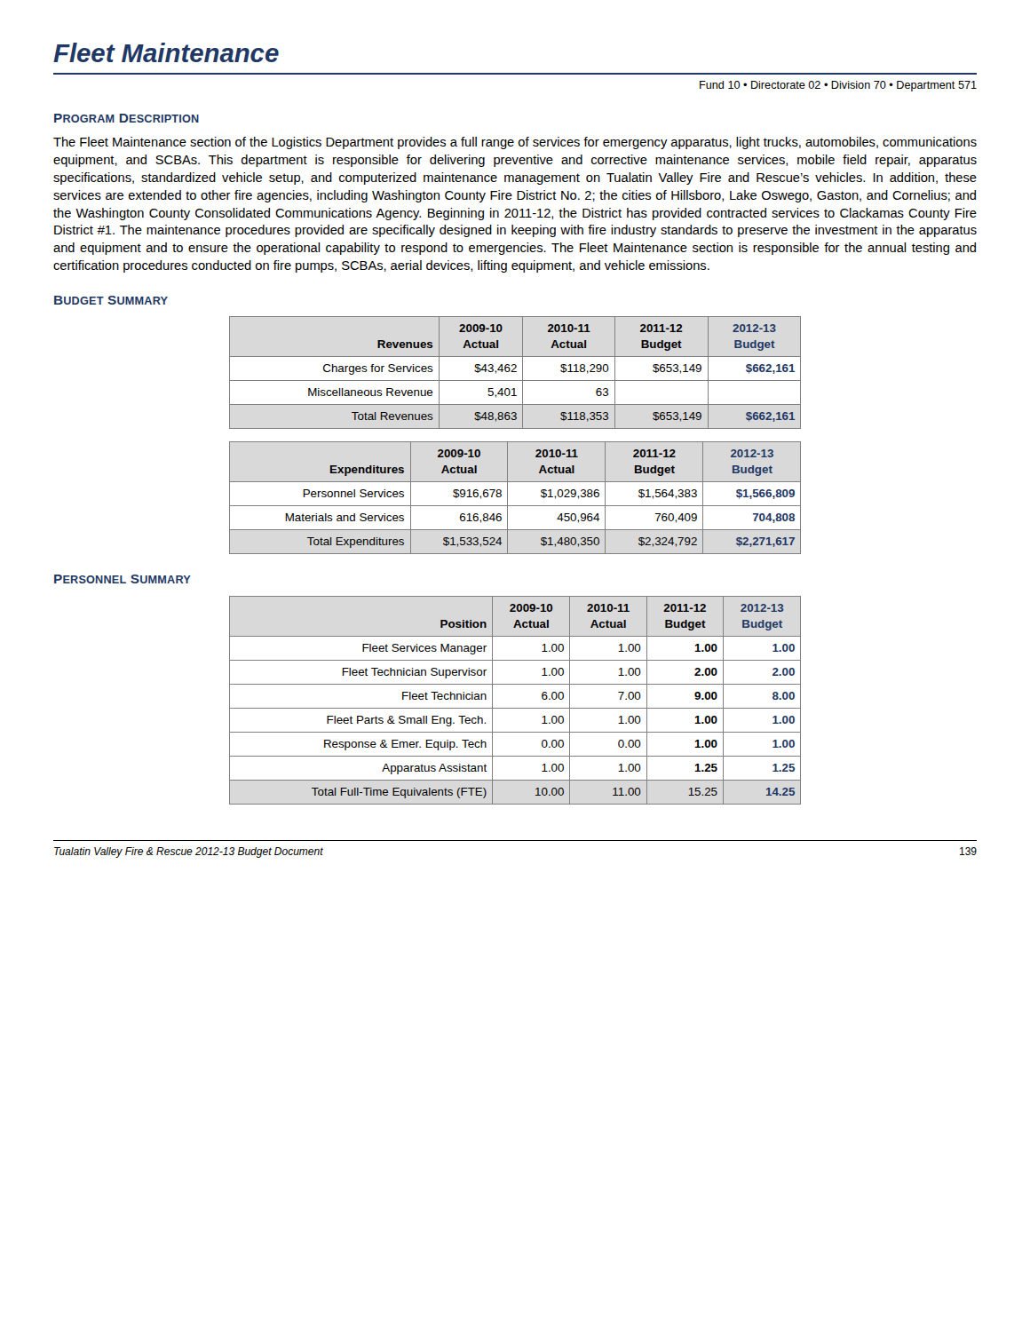Fleet Maintenance
Fund 10 • Directorate 02 • Division 70 • Department 571
PROGRAM DESCRIPTION
The Fleet Maintenance section of the Logistics Department provides a full range of services for emergency apparatus, light trucks, automobiles, communications equipment, and SCBAs. This department is responsible for delivering preventive and corrective maintenance services, mobile field repair, apparatus specifications, standardized vehicle setup, and computerized maintenance management on Tualatin Valley Fire and Rescue’s vehicles. In addition, these services are extended to other fire agencies, including Washington County Fire District No. 2; the cities of Hillsboro, Lake Oswego, Gaston, and Cornelius; and the Washington County Consolidated Communications Agency. Beginning in 2011-12, the District has provided contracted services to Clackamas County Fire District #1. The maintenance procedures provided are specifically designed in keeping with fire industry standards to preserve the investment in the apparatus and equipment and to ensure the operational capability to respond to emergencies. The Fleet Maintenance section is responsible for the annual testing and certification procedures conducted on fire pumps, SCBAs, aerial devices, lifting equipment, and vehicle emissions.
BUDGET SUMMARY
| Revenues | 2009-10 Actual | 2010-11 Actual | 2011-12 Budget | 2012-13 Budget |
| --- | --- | --- | --- | --- |
| Charges for Services | $43,462 | $118,290 | $653,149 | $662,161 |
| Miscellaneous Revenue | 5,401 | 63 | | |
| Total Revenues | $48,863 | $118,353 | $653,149 | $662,161 |
| Expenditures | 2009-10 Actual | 2010-11 Actual | 2011-12 Budget | 2012-13 Budget |
| --- | --- | --- | --- | --- |
| Personnel Services | $916,678 | $1,029,386 | $1,564,383 | $1,566,809 |
| Materials and Services | 616,846 | 450,964 | 760,409 | 704,808 |
| Total Expenditures | $1,533,524 | $1,480,350 | $2,324,792 | $2,271,617 |
PERSONNEL SUMMARY
| Position | 2009-10 Actual | 2010-11 Actual | 2011-12 Budget | 2012-13 Budget |
| --- | --- | --- | --- | --- |
| Fleet Services Manager | 1.00 | 1.00 | 1.00 | 1.00 |
| Fleet Technician Supervisor | 1.00 | 1.00 | 2.00 | 2.00 |
| Fleet Technician | 6.00 | 7.00 | 9.00 | 8.00 |
| Fleet Parts & Small Eng. Tech. | 1.00 | 1.00 | 1.00 | 1.00 |
| Response & Emer. Equip. Tech | 0.00 | 0.00 | 1.00 | 1.00 |
| Apparatus Assistant | 1.00 | 1.00 | 1.25 | 1.25 |
| Total Full-Time Equivalents (FTE) | 10.00 | 11.00 | 15.25 | 14.25 |
Tualatin Valley Fire & Rescue 2012-13 Budget Document
139